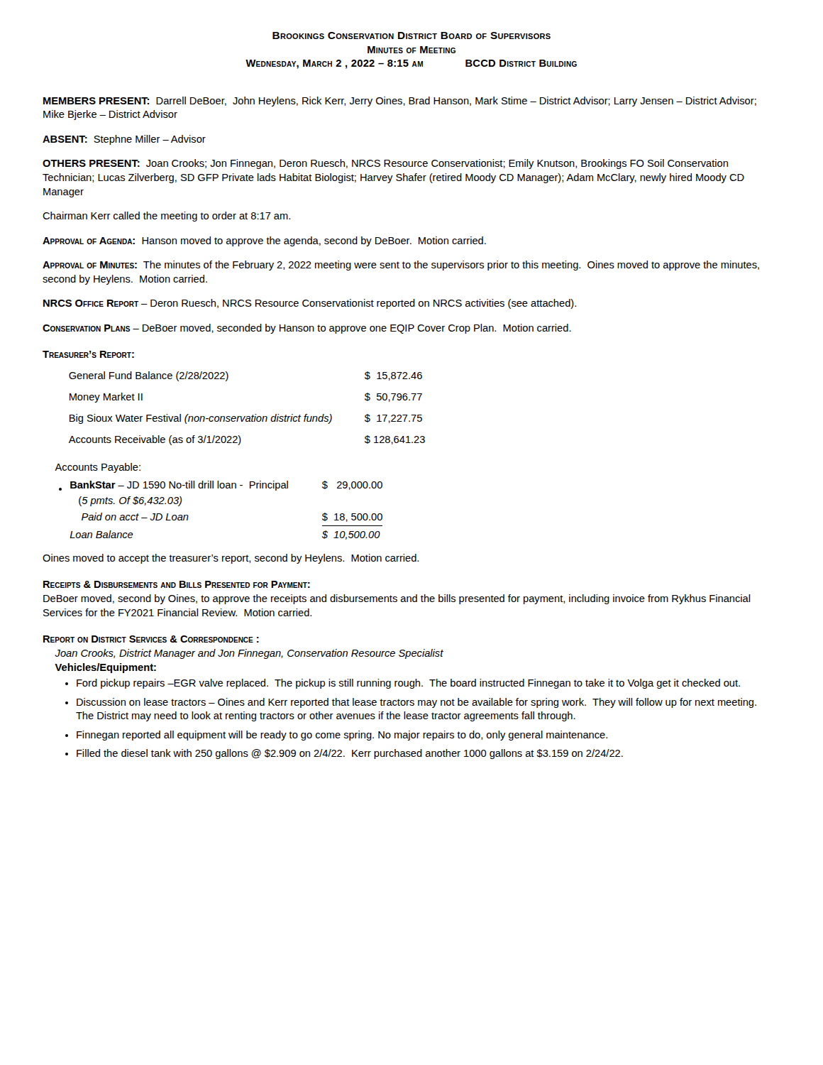Brookings Conservation District Board of Supervisors
Minutes of Meeting
Wednesday, March 2 , 2022 – 8:15 am BCCD District Building
MEMBERS PRESENT: Darrell DeBoer, John Heylens, Rick Kerr, Jerry Oines, Brad Hanson, Mark Stime – District Advisor; Larry Jensen – District Advisor; Mike Bjerke – District Advisor
ABSENT: Stephne Miller – Advisor
OTHERS PRESENT: Joan Crooks; Jon Finnegan, Deron Ruesch, NRCS Resource Conservationist; Emily Knutson, Brookings FO Soil Conservation Technician; Lucas Zilverberg, SD GFP Private lads Habitat Biologist; Harvey Shafer (retired Moody CD Manager); Adam McClary, newly hired Moody CD Manager
Chairman Kerr called the meeting to order at 8:17 am.
Approval of Agenda: Hanson moved to approve the agenda, second by DeBoer. Motion carried.
Approval of Minutes: The minutes of the February 2, 2022 meeting were sent to the supervisors prior to this meeting. Oines moved to approve the minutes, second by Heylens. Motion carried.
NRCS Office Report – Deron Ruesch, NRCS Resource Conservationist reported on NRCS activities (see attached).
Conservation Plans – DeBoer moved, seconded by Hanson to approve one EQIP Cover Crop Plan. Motion carried.
Treasurer’s Report:
| General Fund Balance (2/28/2022) | $ 15,872.46 |
| Money Market II | $ 50,796.77 |
| Big Sioux Water Festival (non-conservation district funds) | $ 17,227.75 |
| Accounts Receivable (as of 3/1/2022) | $ 128,641.23 |
Accounts Payable:
| BankStar – JD 1590 No-till drill loan - Principal | $ 29,000.00 |
| ( 5 pmts. Of $6,432.03) | |
| Paid on acct – JD Loan | $ 18, 500.00 |
| Loan Balance | $ 10,500.00 |
Oines moved to accept the treasurer’s report, second by Heylens. Motion carried.
Receipts & Disbursements and Bills Presented for Payment:
DeBoer moved, second by Oines, to approve the receipts and disbursements and the bills presented for payment, including invoice from Rykhus Financial Services for the FY2021 Financial Review. Motion carried.
Report on District Services & Correspondence :
Joan Crooks, District Manager and Jon Finnegan, Conservation Resource Specialist
Vehicles/Equipment:
Ford pickup repairs –EGR valve replaced. The pickup is still running rough. The board instructed Finnegan to take it to Volga get it checked out.
Discussion on lease tractors – Oines and Kerr reported that lease tractors may not be available for spring work. They will follow up for next meeting. The District may need to look at renting tractors or other avenues if the lease tractor agreements fall through.
Finnegan reported all equipment will be ready to go come spring. No major repairs to do, only general maintenance.
Filled the diesel tank with 250 gallons @ $2.909 on 2/4/22. Kerr purchased another 1000 gallons at $3.159 on 2/24/22.